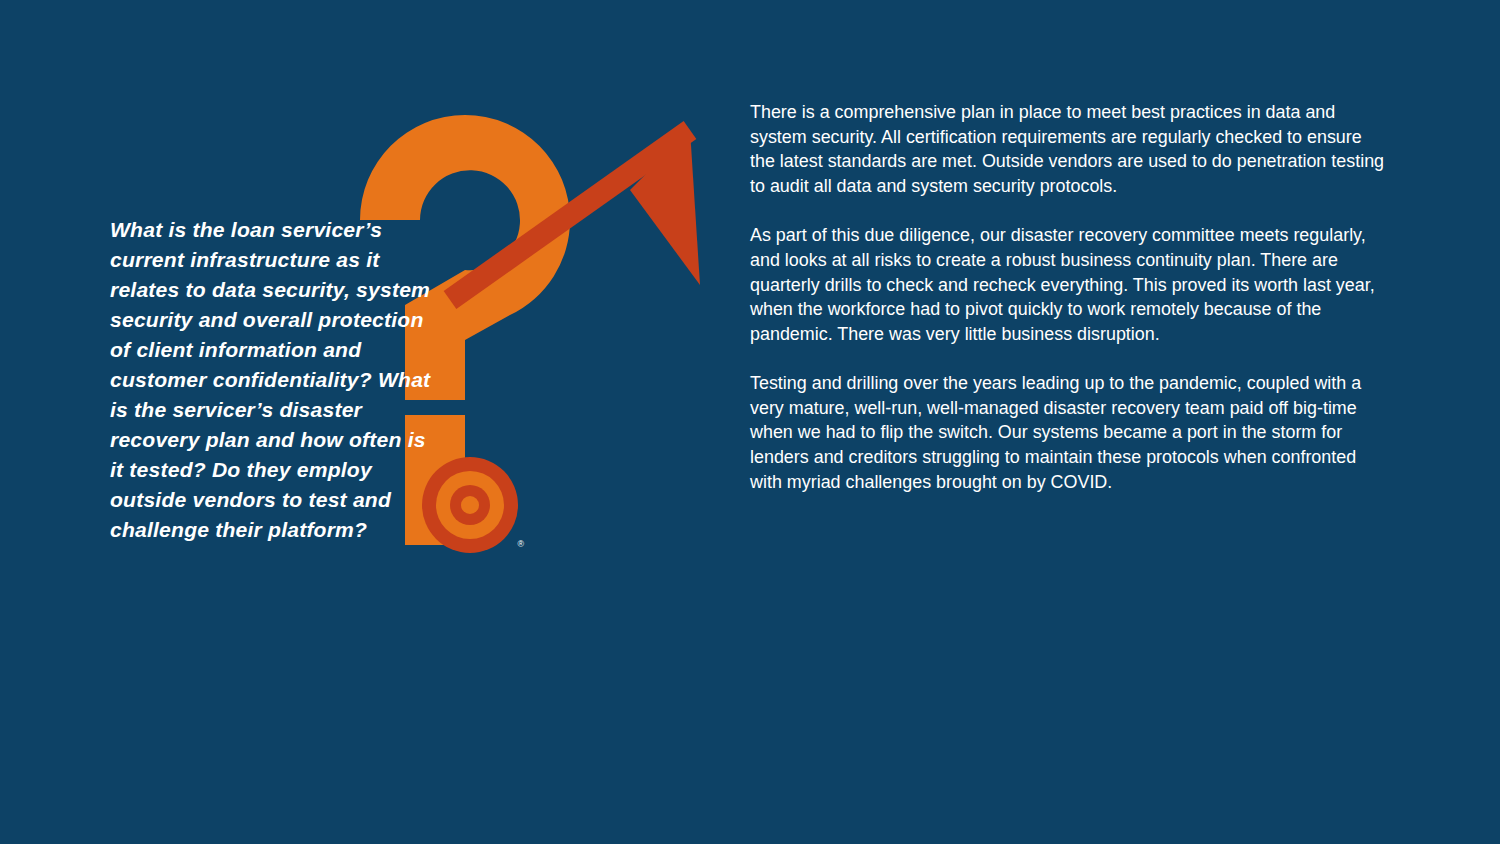®
What is the loan servicer’s current infrastructure as it relates to data security, system security and overall protection of client information and customer confidentiality? What is the servicer’s disaster recovery plan and how often is it tested? Do they employ outside vendors to test and challenge their platform?
There is a comprehensive plan in place to meet best practices in data and system security. All certification requirements are regularly checked to ensure the latest standards are met. Outside vendors are used to do penetration testing to audit all data and system security protocols.
As part of this due diligence, our disaster recovery committee meets regularly, and looks at all risks to create a robust business continuity plan. There are quarterly drills to check and recheck everything. This proved its worth last year, when the workforce had to pivot quickly to work remotely because of the pandemic. There was very little business disruption.
Testing and drilling over the years leading up to the pandemic, coupled with a very mature, well-run, well-managed disaster recovery team paid off big-time when we had to flip the switch. Our systems became a port in the storm for lenders and creditors struggling to maintain these protocols when confronted with myriad challenges brought on by COVID.